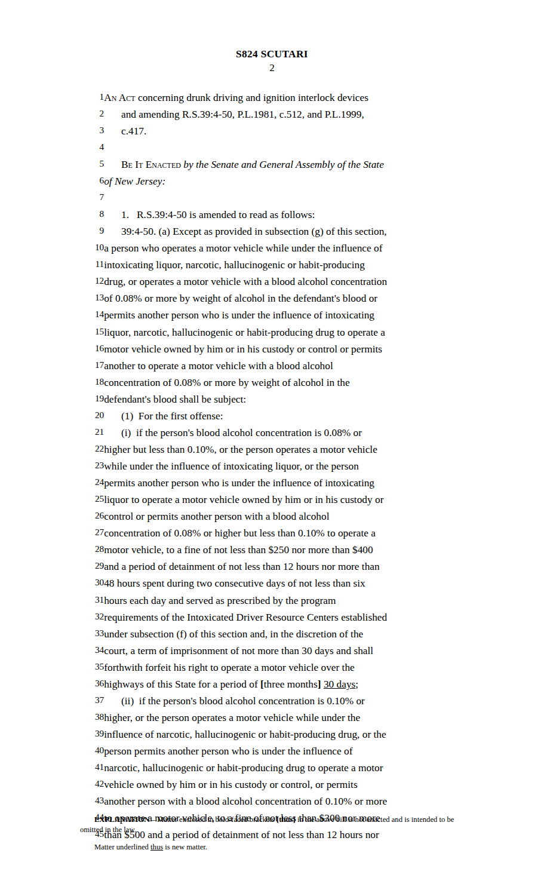S824 SCUTARI
2
| 1 | An Act concerning drunk driving and ignition interlock devices |
| 2 | and amending R.S.39:4-50, P.L.1981, c.512, and P.L.1999, |
| 3 | c.417. |
| 4 | |
| 5 | Be It Enacted by the Senate and General Assembly of the State |
| 6 | of New Jersey: |
| 7 | |
| 8 | 1. R.S.39:4-50 is amended to read as follows: |
| 9 | 39:4-50. (a) Except as provided in subsection (g) of this section, |
| 10 | a person who operates a motor vehicle while under the influence of |
| 11 | intoxicating liquor, narcotic, hallucinogenic or habit-producing |
| 12 | drug, or operates a motor vehicle with a blood alcohol concentration |
| 13 | of 0.08% or more by weight of alcohol in the defendant's blood or |
| 14 | permits another person who is under the influence of intoxicating |
| 15 | liquor, narcotic, hallucinogenic or habit-producing drug to operate a |
| 16 | motor vehicle owned by him or in his custody or control or permits |
| 17 | another to operate a motor vehicle with a blood alcohol |
| 18 | concentration of 0.08% or more by weight of alcohol in the |
| 19 | defendant's blood shall be subject: |
| 20 | (1) For the first offense: |
| 21 | (i) if the person's blood alcohol concentration is 0.08% or |
| 22 | higher but less than 0.10%, or the person operates a motor vehicle |
| 23 | while under the influence of intoxicating liquor, or the person |
| 24 | permits another person who is under the influence of intoxicating |
| 25 | liquor to operate a motor vehicle owned by him or in his custody or |
| 26 | control or permits another person with a blood alcohol |
| 27 | concentration of 0.08% or higher but less than 0.10% to operate a |
| 28 | motor vehicle, to a fine of not less than $250 nor more than $400 |
| 29 | and a period of detainment of not less than 12 hours nor more than |
| 30 | 48 hours spent during two consecutive days of not less than six |
| 31 | hours each day and served as prescribed by the program |
| 32 | requirements of the Intoxicated Driver Resource Centers established |
| 33 | under subsection (f) of this section and, in the discretion of the |
| 34 | court, a term of imprisonment of not more than 30 days and shall |
| 35 | forthwith forfeit his right to operate a motor vehicle over the |
| 36 | highways of this State for a period of [ three months ] 30 days ; |
| 37 | (ii) if the person's blood alcohol concentration is 0.10% or |
| 38 | higher, or the person operates a motor vehicle while under the |
| 39 | influence of narcotic, hallucinogenic or habit-producing drug, or the |
| 40 | person permits another person who is under the influence of |
| 41 | narcotic, hallucinogenic or habit-producing drug to operate a motor |
| 42 | vehicle owned by him or in his custody or control, or permits |
| 43 | another person with a blood alcohol concentration of 0.10% or more |
| 44 | to operate a motor vehicle, to a fine of not less than $300 nor more |
| 45 | than $500 and a period of detainment of not less than 12 hours nor |
EXPLANATION – Matter enclosed in bold-faced brackets [thus] in the above bill is not enacted and is intended to be omitted in the law.
Matter underlined thus is new matter.